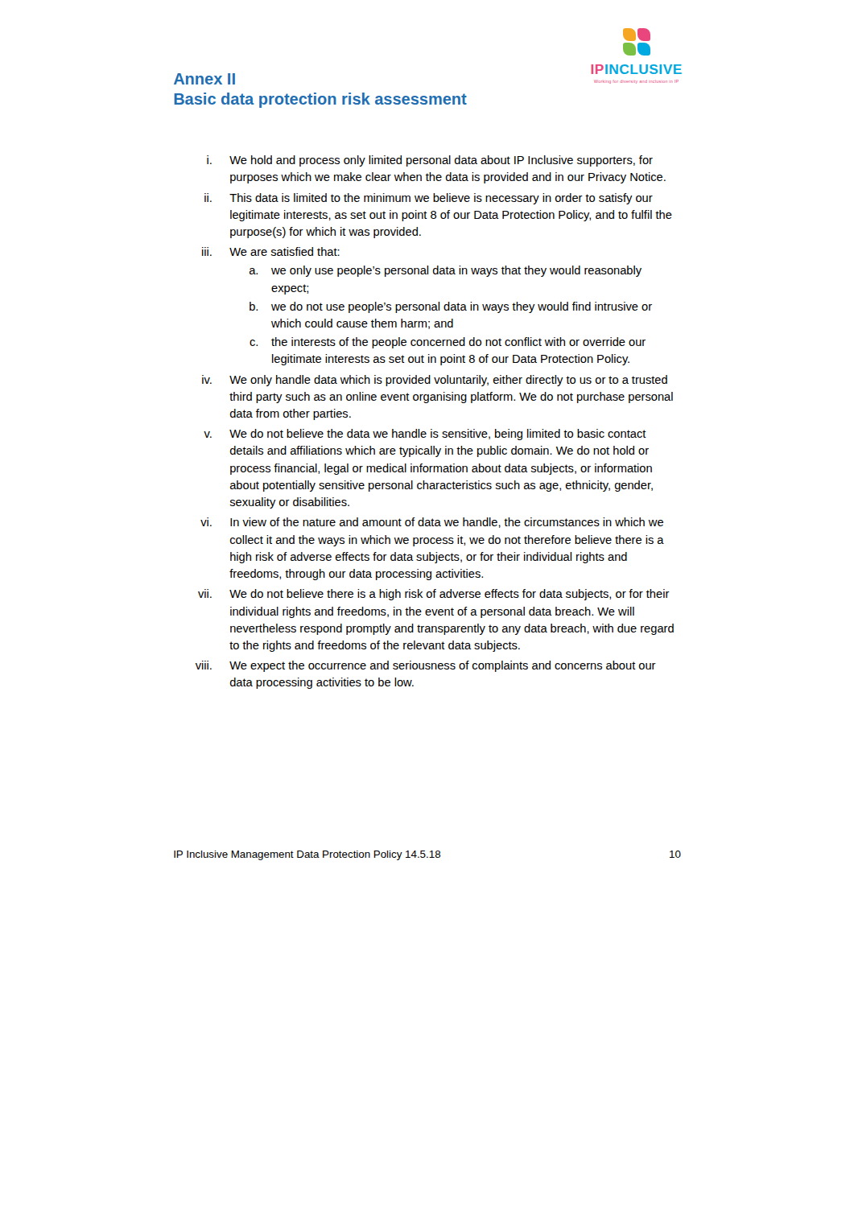IP INCLUSIVE
Working for diversity and inclusion in IP
Annex II Basic data protection risk assessment
We hold and process only limited personal data about IP Inclusive supporters, for purposes which we make clear when the data is provided and in our Privacy Notice.
This data is limited to the minimum we believe is necessary in order to satisfy our legitimate interests, as set out in point 8 of our Data Protection Policy, and to fulfil the purpose(s) for which it was provided.
We are satisfied that:
we only use people’s personal data in ways that they would reasonably expect;
we do not use people’s personal data in ways they would find intrusive or which could cause them harm; and
the interests of the people concerned do not conflict with or override our legitimate interests as set out in point 8 of our Data Protection Policy.
We only handle data which is provided voluntarily, either directly to us or to a trusted third party such as an online event organising platform. We do not purchase personal data from other parties.
We do not believe the data we handle is sensitive, being limited to basic contact details and affiliations which are typically in the public domain. We do not hold or process financial, legal or medical information about data subjects, or information about potentially sensitive personal characteristics such as age, ethnicity, gender, sexuality or disabilities.
In view of the nature and amount of data we handle, the circumstances in which we collect it and the ways in which we process it, we do not therefore believe there is a high risk of adverse effects for data subjects, or for their individual rights and freedoms, through our data processing activities.
We do not believe there is a high risk of adverse effects for data subjects, or for their individual rights and freedoms, in the event of a personal data breach. We will nevertheless respond promptly and transparently to any data breach, with due regard to the rights and freedoms of the relevant data subjects.
We expect the occurrence and seriousness of complaints and concerns about our data processing activities to be low.
IP Inclusive Management Data Protection Policy 14.5.18 10